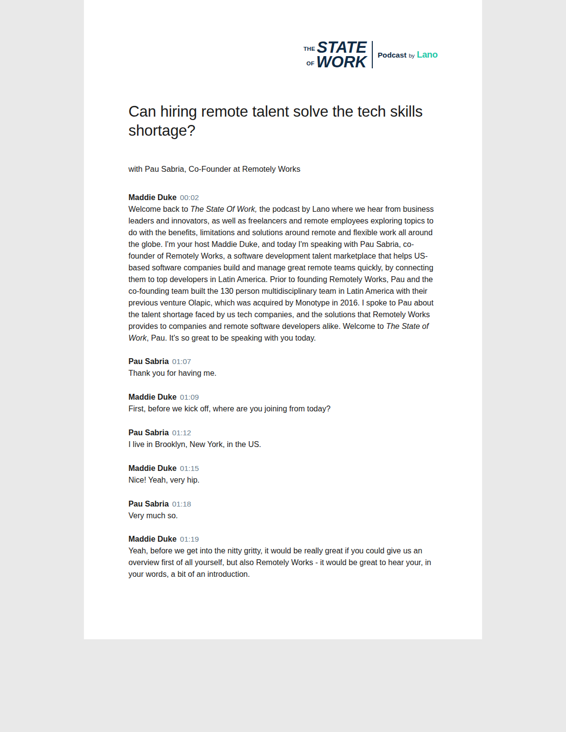THE STATE
OF WORK
Podcast by Lano
Can hiring remote talent solve the tech skills shortage?
with Pau Sabria, Co-Founder at Remotely Works
Maddie Duke 00:02
Welcome back to The State Of Work, the podcast by Lano where we hear from business leaders and innovators, as well as freelancers and remote employees exploring topics to do with the benefits, limitations and solutions around remote and flexible work all around the globe. I'm your host Maddie Duke, and today I'm speaking with Pau Sabria, co-founder of Remotely Works, a software development talent marketplace that helps US-based software companies build and manage great remote teams quickly, by connecting them to top developers in Latin America. Prior to founding Remotely Works, Pau and the co-founding team built the 130 person multidisciplinary team in Latin America with their previous venture Olapic, which was acquired by Monotype in 2016. I spoke to Pau about the talent shortage faced by us tech companies, and the solutions that Remotely Works provides to companies and remote software developers alike. Welcome to The State of Work, Pau. It's so great to be speaking with you today.
Pau Sabria 01:07
Thank you for having me.
Maddie Duke 01:09
First, before we kick off, where are you joining from today?
Pau Sabria 01:12
I live in Brooklyn, New York, in the US.
Maddie Duke 01:15
Nice! Yeah, very hip.
Pau Sabria 01:18
Very much so.
Maddie Duke 01:19
Yeah, before we get into the nitty gritty, it would be really great if you could give us an overview first of all yourself, but also Remotely Works - it would be great to hear your, in your words, a bit of an introduction.